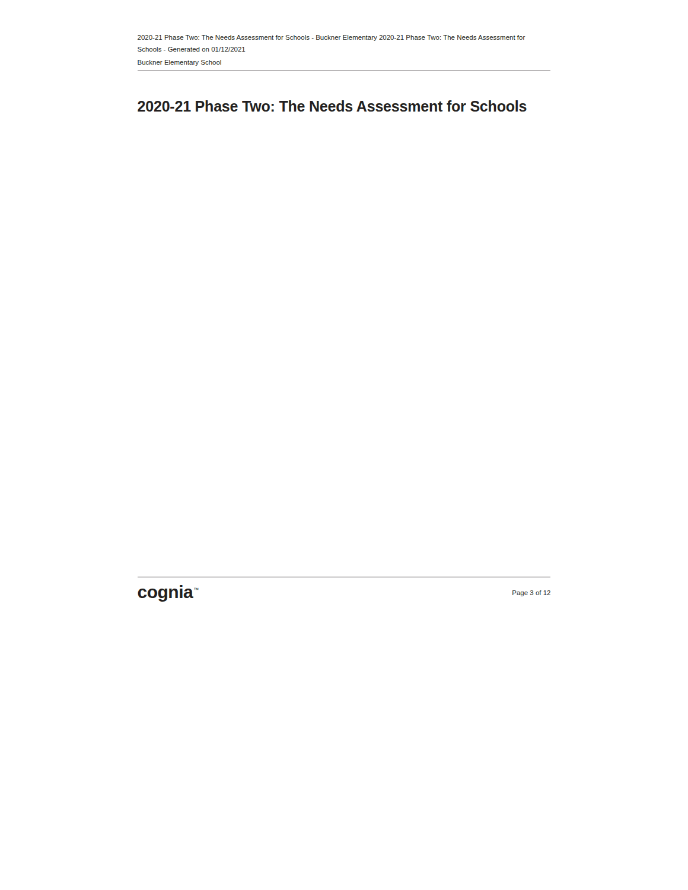2020-21 Phase Two: The Needs Assessment for Schools - Buckner Elementary 2020-21 Phase Two: The Needs Assessment for Schools - Generated on 01/12/2021 Buckner Elementary School
2020-21 Phase Two: The Needs Assessment for Schools
cognia™
Page 3 of 12